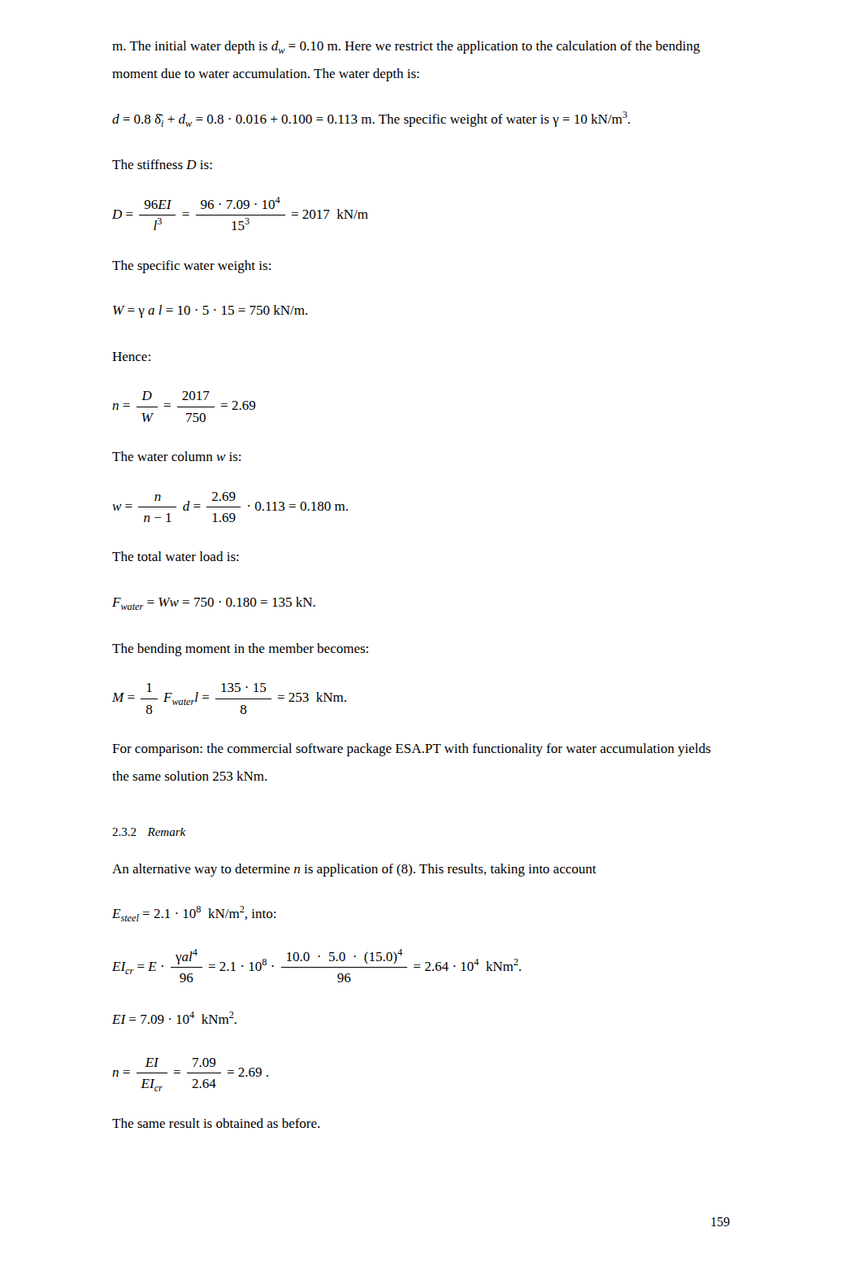m. The initial water depth is dw = 0.10 m. Here we restrict the application to the calculation of the bending moment due to water accumulation. The water depth is:
d = 0.8 δ̂i + dw = 0.8 · 0.016 + 0.100 = 0.113 m. The specific weight of water is γ = 10 kN/m3.
The stiffness D is:
D = 96EI l3 = 96 · 7.09 · 104153 = 2017 kN/m
The specific water weight is:
W = γ a l = 10 · 5 · 15 = 750 kN/m.
Hence:
n = DW = 2017750 = 2.69
The water column w is:
w = nn − 1 d = 2.691.69 · 0.113 = 0.180 m.
The total water load is:
Fwater = Ww = 750 · 0.180 = 135 kN.
The bending moment in the member becomes:
M = 18 Fwaterl = 135 · 158 = 253 kNm.
For comparison: the commercial software package ESA.PT with functionality for water accumulation yields the same solution 253 kNm.
2.3.2 Remark
An alternative way to determine n is application of (8). This results, taking into account
Esteel = 2.1 · 108 kN/m2, into:
EIcr = E · γal496 = 2.1 · 108 · 10.0 · 5.0 · (15.0)496 = 2.64 · 104 kNm2.
EI = 7.09 · 104 kNm2.
n = EI EIcr = 7.092.64 = 2.69 .
The same result is obtained as before.
159